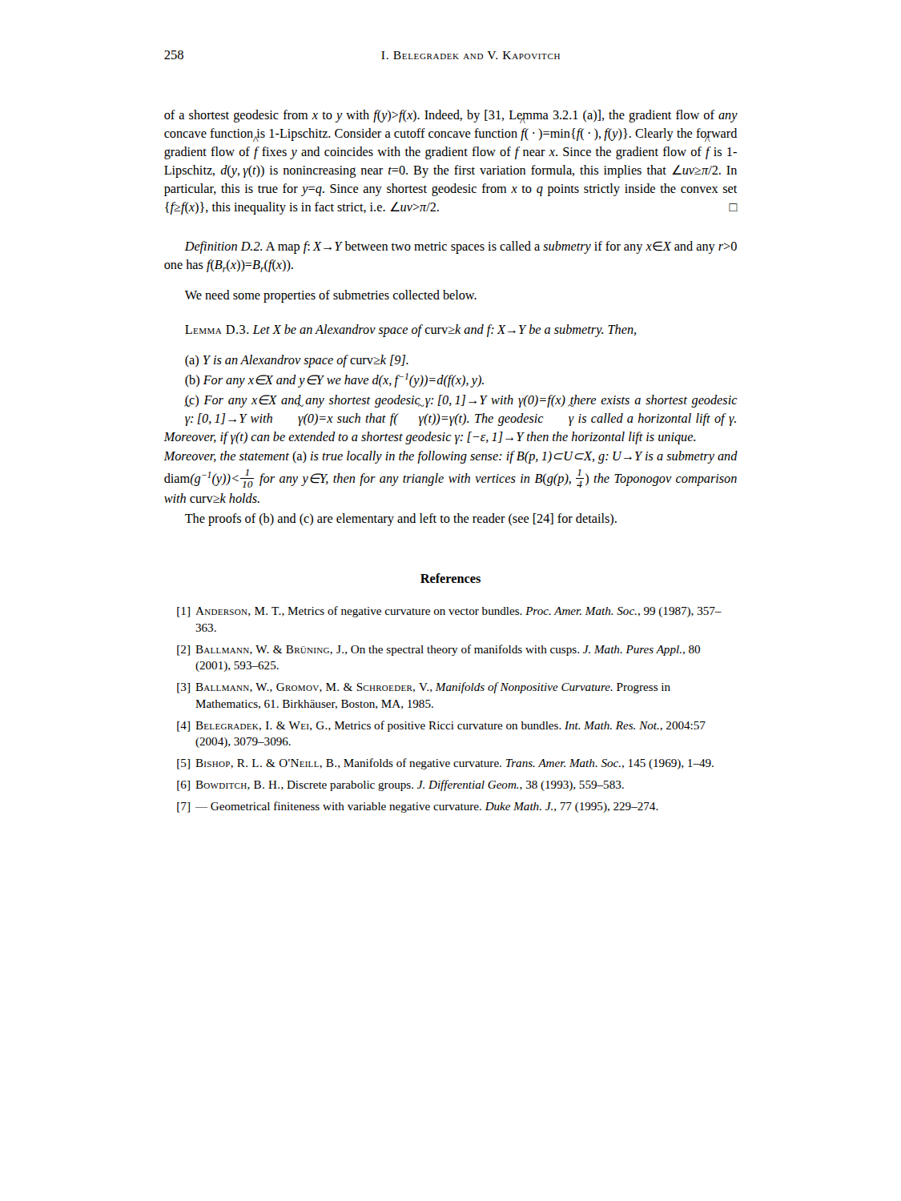258 I. Belegradek and V. Kapovitch
of a shortest geodesic from x to y with f(y)>f(x). Indeed, by [31, Lemma 3.2.1 (a)], the gradient flow of any concave function is 1-Lipschitz. Consider a cutoff concave function ^f( · )=min{f( · ), f(y)}. Clearly the forward gradient flow of ^f fixes y and coincides with the gradient flow of f near x. Since the gradient flow of ^f is 1-Lipschitz, d(y, γ(t)) is nonincreasing near t=0. By the first variation formula, this implies that ∠uv≥π/2. In particular, this is true for y=q. Since any shortest geodesic from x to q points strictly inside the convex set {f≥f(x)}, this inequality is in fact strict, i.e. ∠uv>π/2.□
Definition D.2. A map f: X→Y between two metric spaces is called a submetry if for any x∈X and any r>0 one has f(Br(x))=Br(f(x)).
We need some properties of submetries collected below.
Lemma D.3. Let X be an Alexandrov space of curv≥k and f: X→Y be a submetry. Then,
(a) Y is an Alexandrov space of curv≥k [9].
(b) For any x∈X and y∈Y we have d(x, f−1(y))=d(f(x), y).
(c) For any x∈X and any shortest geodesic γ: [0, 1]→Y with γ(0)=f(x) there exists a shortest geodesic ~γ: [0, 1]→Y with ~γ(0)=x such that f(~γ(t))=γ(t). The geodesic ~γ is called a horizontal lift of γ. Moreover, if γ(t) can be extended to a shortest geodesic γ: [−ε, 1]→Y then the horizontal lift is unique.
Moreover, the statement (a) is true locally in the following sense: if B(p, 1)⊂U⊂X, g: U→Y is a submetry and diam(g−1(y))<110 for any y∈Y, then for any triangle with vertices in B(g(p), 14) the Toponogov comparison with curv≥k holds.
The proofs of (b) and (c) are elementary and left to the reader (see [24] for details).
References
[1] Anderson, M. T., Metrics of negative curvature on vector bundles. Proc. Amer. Math. Soc., 99 (1987), 357–363.
[2] Ballmann, W. & Brüning, J., On the spectral theory of manifolds with cusps. J. Math. Pures Appl., 80 (2001), 593–625.
[3] Ballmann, W., Gromov, M. & Schroeder, V., Manifolds of Nonpositive Curvature. Progress in Mathematics, 61. Birkhäuser, Boston, MA, 1985.
[4] Belegradek, I. & Wei, G., Metrics of positive Ricci curvature on bundles. Int. Math. Res. Not., 2004:57 (2004), 3079–3096.
[5] Bishop, R. L. & O'Neill, B., Manifolds of negative curvature. Trans. Amer. Math. Soc., 145 (1969), 1–49.
[6] Bowditch, B. H., Discrete parabolic groups. J. Differential Geom., 38 (1993), 559–583.
[7] — Geometrical finiteness with variable negative curvature. Duke Math. J., 77 (1995), 229–274.